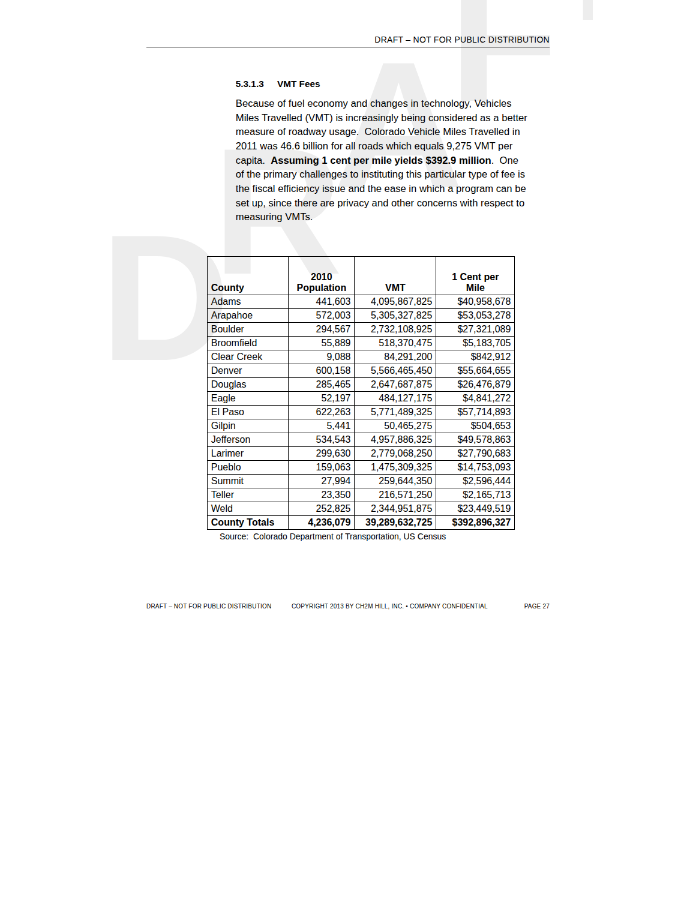D R A F T
DRAFT – NOT FOR PUBLIC DISTRIBUTION
5.3.1.3 VMT Fees
Because of fuel economy and changes in technology, Vehicles Miles Travelled (VMT) is increasingly being considered as a better measure of roadway usage. Colorado Vehicle Miles Travelled in 2011 was 46.6 billion for all roads which equals 9,275 VMT per capita. Assuming 1 cent per mile yields $392.9 million. One of the primary challenges to instituting this particular type of fee is the fiscal efficiency issue and the ease in which a program can be set up, since there are privacy and other concerns with respect to measuring VMTs.
| County | 2010 Population | VMT | 1 Cent per Mile |
| --- | --- | --- | --- |
| Adams | 441,603 | 4,095,867,825 | $40,958,678 |
| Arapahoe | 572,003 | 5,305,327,825 | $53,053,278 |
| Boulder | 294,567 | 2,732,108,925 | $27,321,089 |
| Broomfield | 55,889 | 518,370,475 | $5,183,705 |
| Clear Creek | 9,088 | 84,291,200 | $842,912 |
| Denver | 600,158 | 5,566,465,450 | $55,664,655 |
| Douglas | 285,465 | 2,647,687,875 | $26,476,879 |
| Eagle | 52,197 | 484,127,175 | $4,841,272 |
| El Paso | 622,263 | 5,771,489,325 | $57,714,893 |
| Gilpin | 5,441 | 50,465,275 | $504,653 |
| Jefferson | 534,543 | 4,957,886,325 | $49,578,863 |
| Larimer | 299,630 | 2,779,068,250 | $27,790,683 |
| Pueblo | 159,063 | 1,475,309,325 | $14,753,093 |
| Summit | 27,994 | 259,644,350 | $2,596,444 |
| Teller | 23,350 | 216,571,250 | $2,165,713 |
| Weld | 252,825 | 2,344,951,875 | $23,449,519 |
| County Totals | 4,236,079 | 39,289,632,725 | $392,896,327 |
Source: Colorado Department of Transportation, US Census
DRAFT – NOT FOR PUBLIC DISTRIBUTION COPYRIGHT 2013 BY CH2M HILL, INC. • COMPANY CONFIDENTIAL
PAGE 27